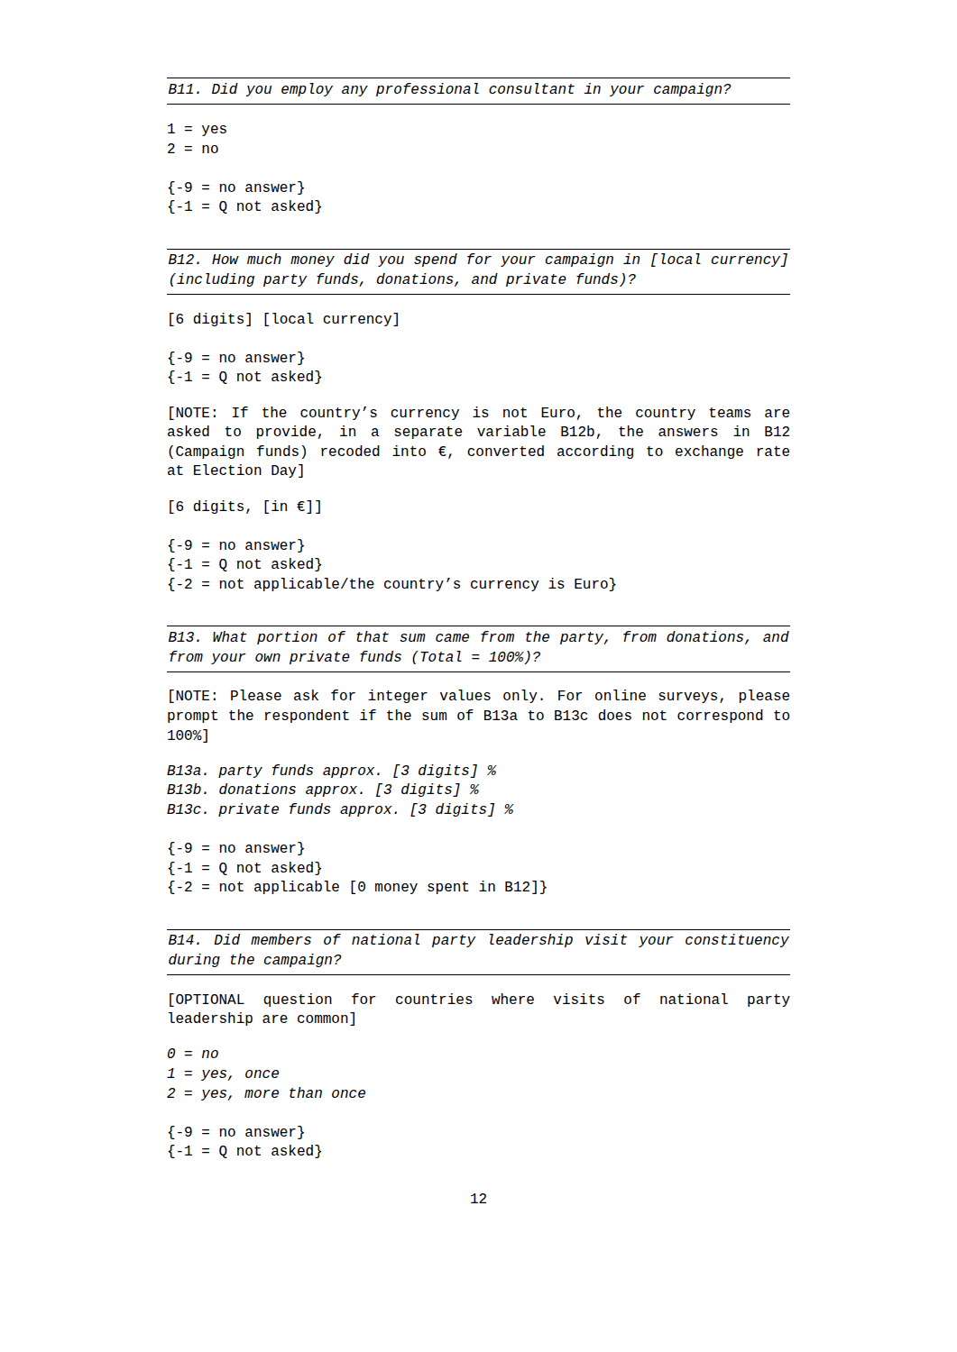B11. Did you employ any professional consultant in your campaign?
1 = yes 2 = no {-9 = no answer} {-1 = Q not asked}
B12. How much money did you spend for your campaign in [local currency] (including party funds, donations, and private funds)?
[6 digits] [local currency] {-9 = no answer} {-1 = Q not asked}
[NOTE: If the country’s currency is not Euro, the country teams are asked to provide, in a separate variable B12b, the answers in B12 (Campaign funds) recoded into €, converted according to exchange rate at Election Day]
[6 digits, [in €]] {-9 = no answer} {-1 = Q not asked} {-2 = not applicable/the country’s currency is Euro}
B13. What portion of that sum came from the party, from donations, and from your own private funds (Total = 100%)?
[NOTE: Please ask for integer values only. For online surveys, please prompt the respondent if the sum of B13a to B13c does not correspond to 100%]
B13a. party funds approx. [3 digits] % B13b. donations approx. [3 digits] % B13c. private funds approx. [3 digits] % {-9 = no answer} {-1 = Q not asked} {-2 = not applicable [0 money spent in B12]}
B14. Did members of national party leadership visit your constituency during the campaign?
[OPTIONAL question for countries where visits of national party leadership are common]
0 = no 1 = yes, once 2 = yes, more than once {-9 = no answer} {-1 = Q not asked}
12